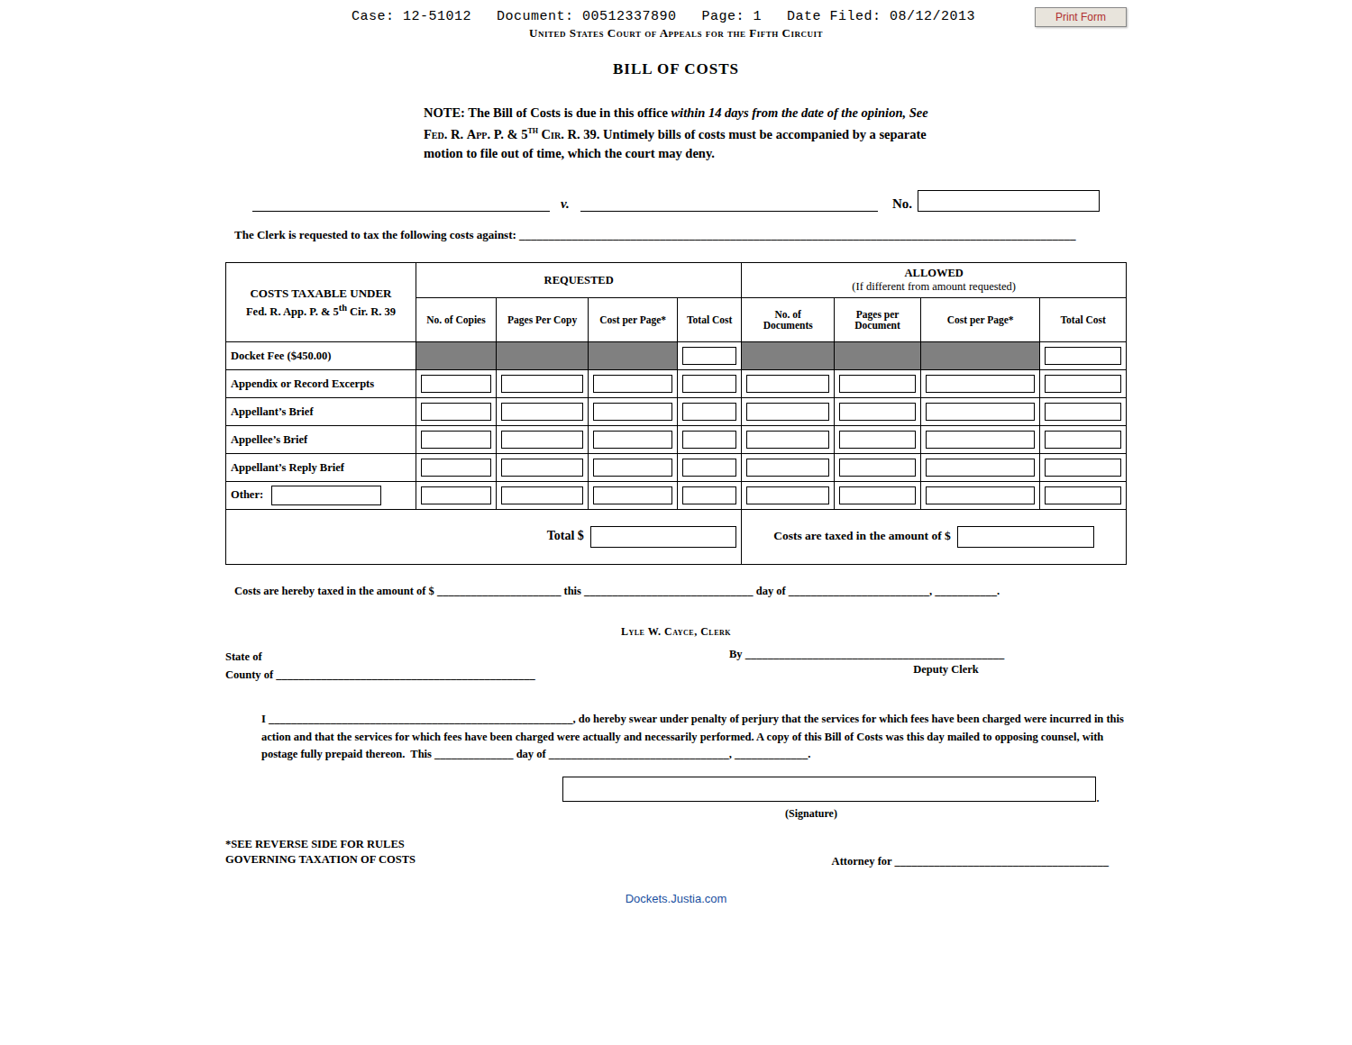Print Form
Case: 12-51012 Document: 00512337890 Page: 1 Date Filed: 08/12/2013
United States Court of Appeals for the Fifth Circuit
BILL OF COSTS
NOTE: The Bill of Costs is due in this office within 14 days from the date of the opinion, See Fed. R. App. P. & 5th Cir. R. 39. Untimely bills of costs must be accompanied by a separate motion to file out of time, which the court may deny.
v. No.
The Clerk is requested to tax the following costs against: _______________________________________________________________________________________________
| COSTS TAXABLE UNDER Fed. R. App. P. & 5 th Cir. R. 39 | REQUESTED | ALLOWED (If different from amount requested) |
| --- | --- | --- |
| No. of Copies | Pages Per Copy | Cost per Page* | Total Cost | No. of Documents | Pages per Document | Cost per Page* | Total Cost |
| Docket Fee ($450.00) | | | | | | | | |
| Appendix or Record Excerpts | | | | | | | | |
| Appellant’s Brief | | | | | | | | |
| Appellee’s Brief | | | | | | | | |
| Appellant’s Reply Brief | | | | | | | | |
| Other: | | | | | | | | |
| Total $ | Costs are taxed in the amount of $ |
Costs are hereby taxed in the amount of $ ______________________ this ______________________________ day of _________________________, ___________.
Lyle W. Cayce, Clerk
State of
County of ______________________________________________
By ______________________________________________
Deputy Clerk
I ______________________________________________________, do hereby swear under penalty of perjury that the services for which fees have been charged were incurred in this action and that the services for which fees have been charged were actually and necessarily performed. A copy of this Bill of Costs was this day mailed to opposing counsel, with postage fully prepaid thereon. This ______________ day of ________________________________, _____________.
.
(Signature)
*SEE REVERSE SIDE FOR RULES
GOVERNING TAXATION OF COSTS
Attorney for ______________________________________
Dockets.Justia.com